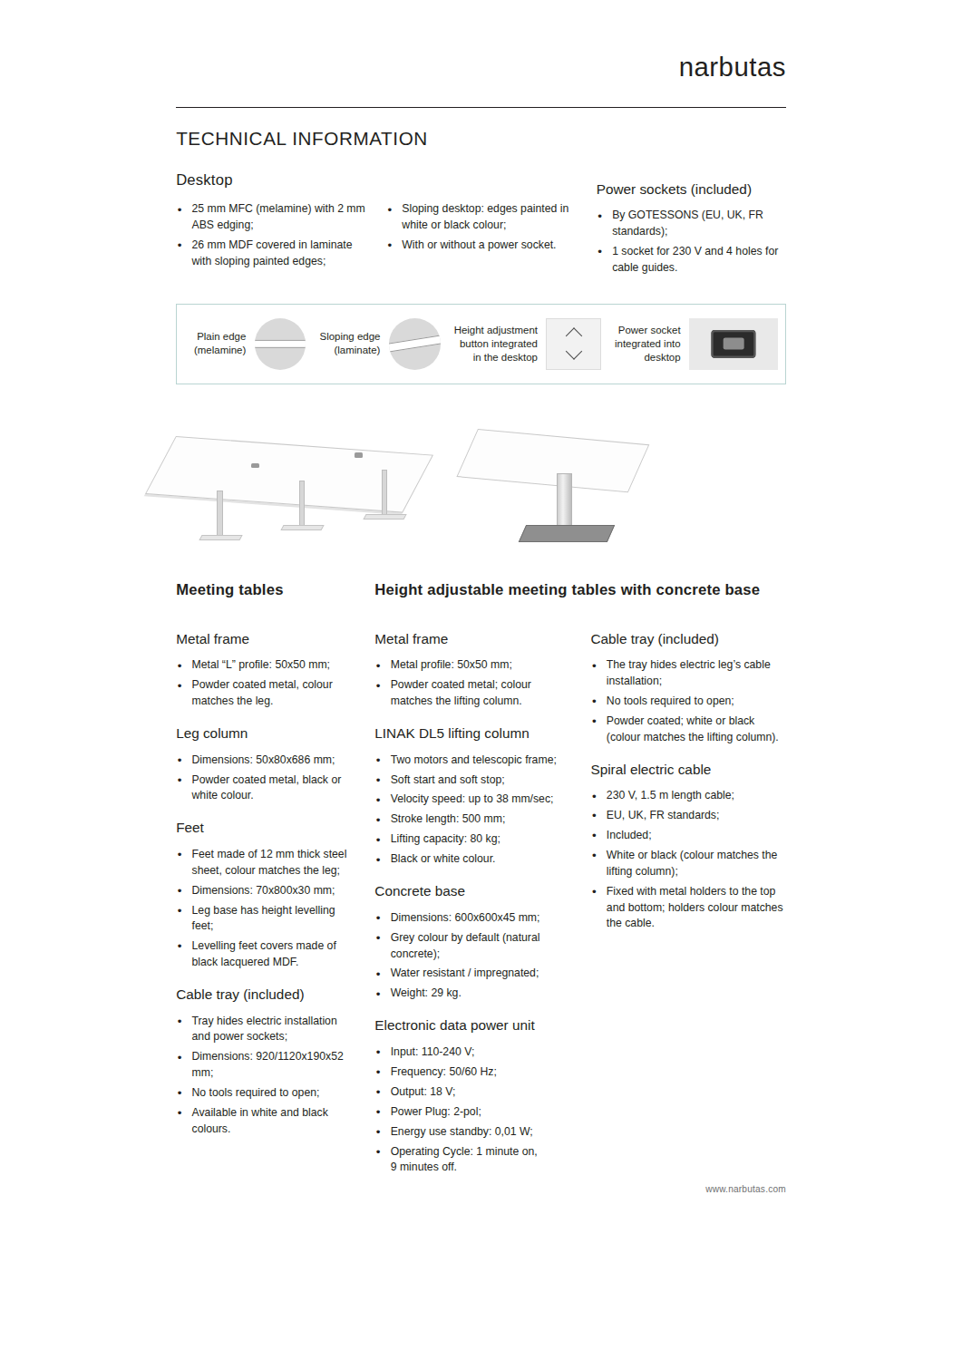narbutas
TECHNICAL INFORMATION
Desktop
25 mm MFC (melamine) with 2 mm ABS edging;
26 mm MDF covered in laminate with sloping painted edges;
Sloping desktop: edges painted in white or black colour;
With or without a power socket.
Power sockets (included)
By GOTESSONS (EU, UK, FR standards);
1 socket for 230 V and 4 holes for cable guides.
Plain edge
(melamine)
Sloping edge
(laminate)
Height adjustment
button integrated
in the desktop
Power socket
integrated into
desktop
Meeting tables
Height adjustable meeting tables with concrete base
Metal frame
Metal “L” profile: 50x50 mm;
Powder coated metal, colour matches the leg.
Leg column
Dimensions: 50x80x686 mm;
Powder coated metal, black or white colour.
Feet
Feet made of 12 mm thick steel sheet, colour matches the leg;
Dimensions: 70x800x30 mm;
Leg base has height levelling feet;
Levelling feet covers made of black lacquered MDF.
Cable tray (included)
Tray hides electric installation and power sockets;
Dimensions: 920/1120x190x52 mm;
No tools required to open;
Available in white and black colours.
Metal frame
Metal profile: 50x50 mm;
Powder coated metal; colour matches the lifting column.
LINAK DL5 lifting column
Two motors and telescopic frame;
Soft start and soft stop;
Velocity speed: up to 38 mm/sec;
Stroke length: 500 mm;
Lifting capacity: 80 kg;
Black or white colour.
Concrete base
Dimensions: 600x600x45 mm;
Grey colour by default (natural concrete);
Water resistant / impregnated;
Weight: 29 kg.
Electronic data power unit
Input: 110-240 V;
Frequency: 50/60 Hz;
Output: 18 V;
Power Plug: 2-pol;
Energy use standby: 0,01 W;
Operating Cycle: 1 minute on,
9 minutes off.
Cable tray (included)
The tray hides electric leg’s cable installation;
No tools required to open;
Powder coated; white or black (colour matches the lifting column).
Spiral electric cable
230 V, 1.5 m length cable;
EU, UK, FR standards;
Included;
White or black (colour matches the lifting column);
Fixed with metal holders to the top and bottom; holders colour matches the cable.
www.narbutas.com